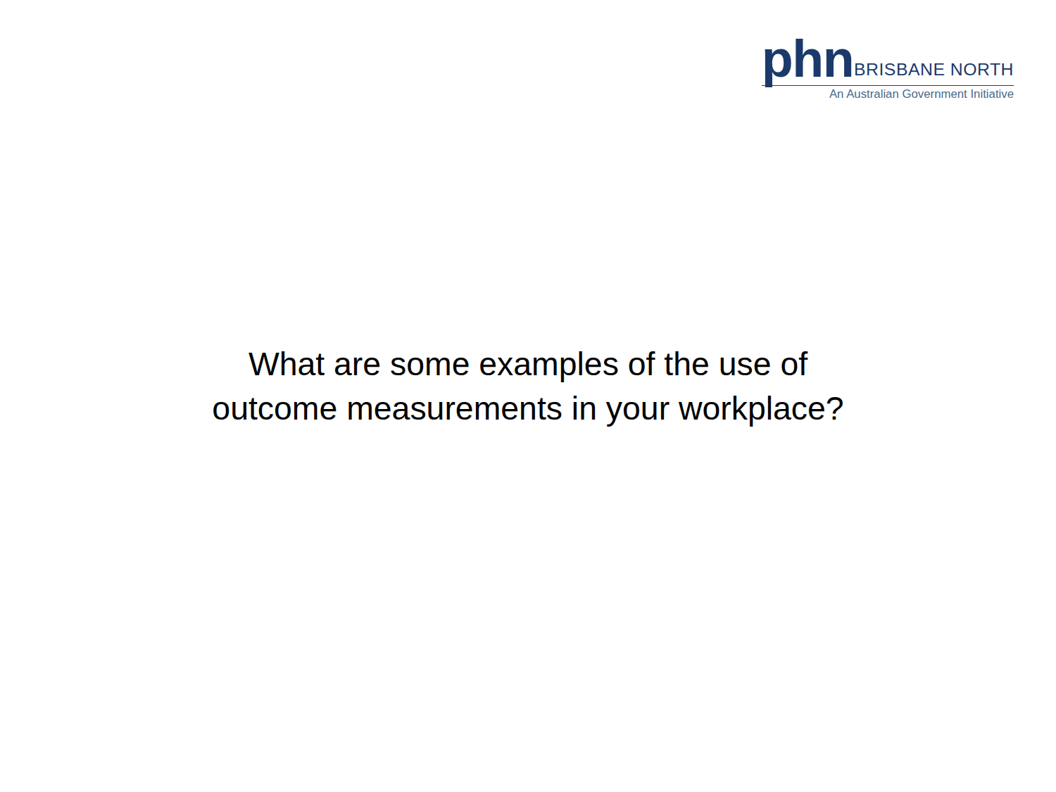phn BRISBANE NORTH
An Australian Government Initiative
What are some examples of the use of outcome measurements in your workplace?